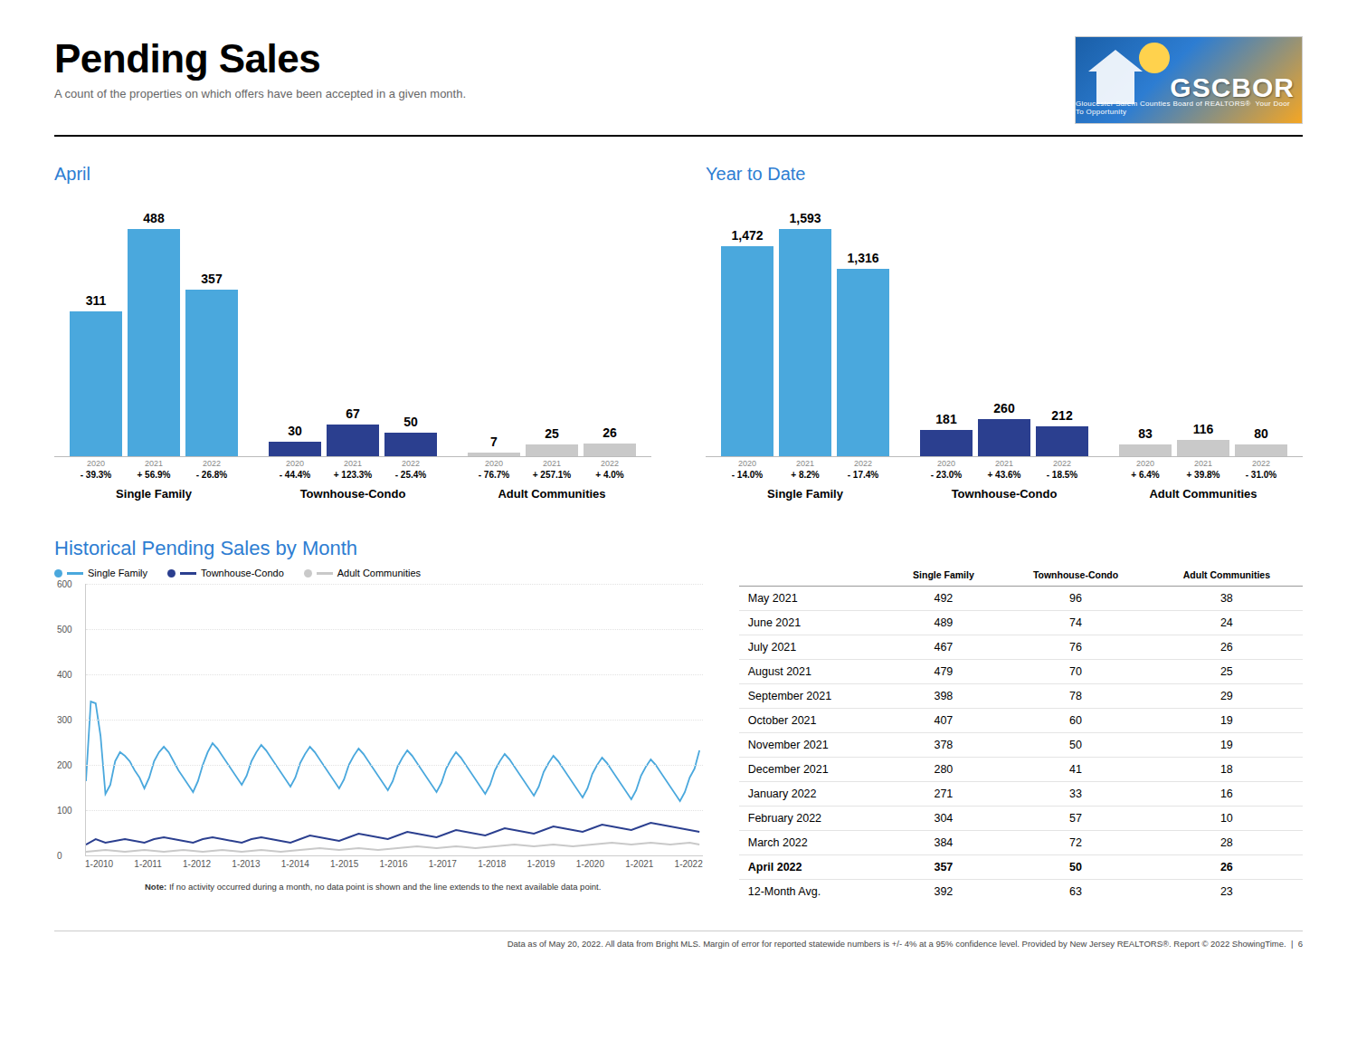Pending Sales
A count of the properties on which offers have been accepted in a given month.
GSCBOR
Gloucester Salem Counties Board of REALTORS® Your Door To Opportunity
April
311
488
357
30
67
50
7
25
26
202020212022
- 39.3%+ 56.9%- 26.8%
Single Family
202020212022
- 44.4%+ 123.3%- 25.4%
Townhouse-Condo
202020212022
- 76.7%+ 257.1%+ 4.0%
Adult Communities
Year to Date
1,472
1,593
1,316
181
260
212
83
116
80
202020212022
- 14.0%+ 8.2%- 17.4%
Single Family
202020212022
- 23.0%+ 43.6%- 18.5%
Townhouse-Condo
202020212022
+ 6.4%+ 39.8%- 31.0%
Adult Communities
Historical Pending Sales by Month
Single Family
Townhouse-Condo
Adult Communities
600
500
400
300
200
100 0
1-20101-20111-20121-20131-20141-20151-20161-20171-20181-20191-20201-20211-2022
Note: If no activity occurred during a month, no data point is shown and the line extends to the next available data point.
| | Single Family | Townhouse-Condo | Adult Communities |
| --- | --- | --- | --- |
| May 2021 | 492 | 96 | 38 |
| June 2021 | 489 | 74 | 24 |
| July 2021 | 467 | 76 | 26 |
| August 2021 | 479 | 70 | 25 |
| September 2021 | 398 | 78 | 29 |
| October 2021 | 407 | 60 | 19 |
| November 2021 | 378 | 50 | 19 |
| December 2021 | 280 | 41 | 18 |
| January 2022 | 271 | 33 | 16 |
| February 2022 | 304 | 57 | 10 |
| March 2022 | 384 | 72 | 28 |
| April 2022 | 357 | 50 | 26 |
| 12-Month Avg. | 392 | 63 | 23 |
Data as of May 20, 2022. All data from Bright MLS. Margin of error for reported statewide numbers is +/- 4% at a 95% confidence level. Provided by New Jersey REALTORS®. Report © 2022 ShowingTime. | 6